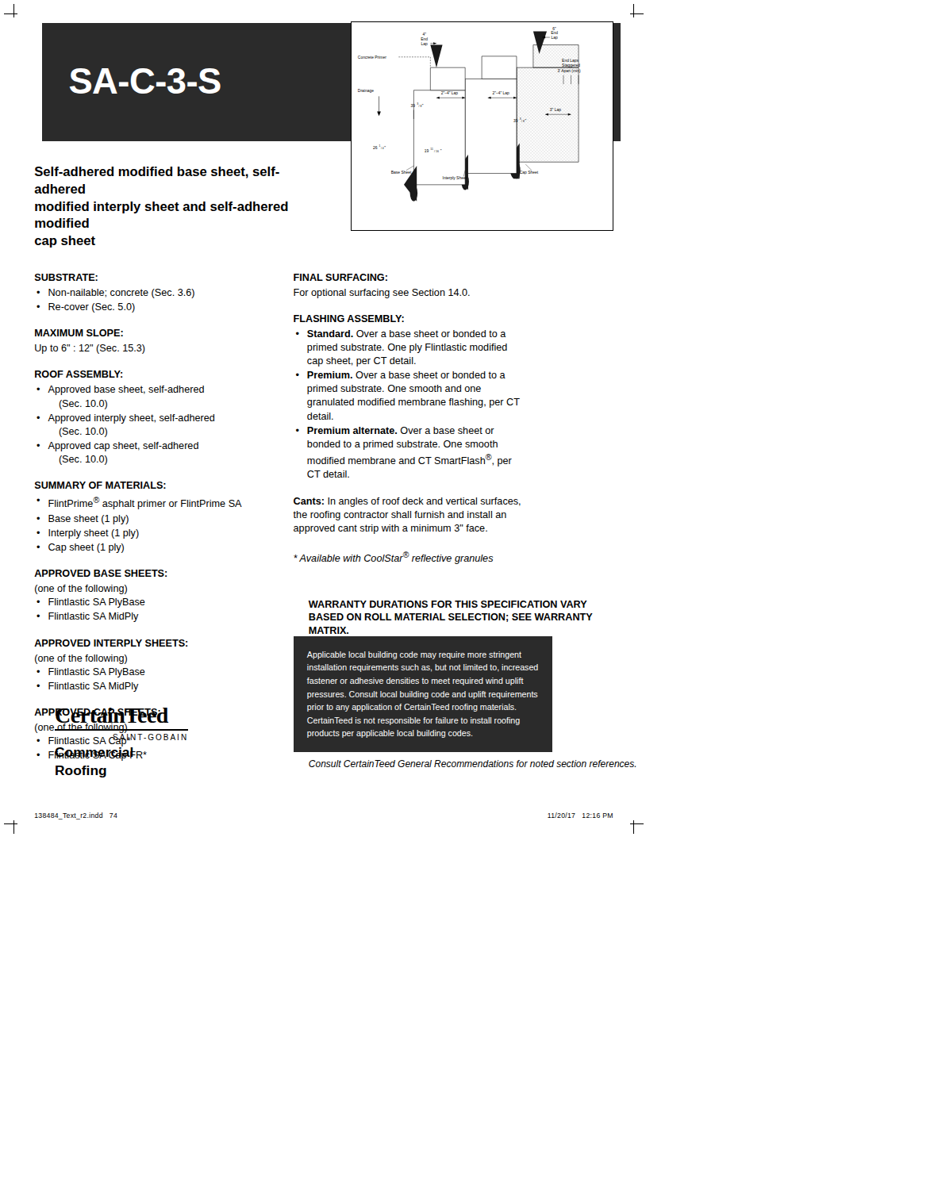SA-C-3-S
4" End Lap 6" End Lap Concrete Primer End Laps Staggered 3' Apart (min) Drainage 2"–4" Lap 2"–4" Lap 3" Lap 39 3 / 8 " 39 3 / 8 " 26 1 / 4 " 19 11 / 16 " Base Sheet Interply Sheet Cap Sheet
Self-adhered modified base sheet, self-adhered
modified interply sheet and self-adhered modified
cap sheet
Substrate:
Non-nailable; concrete (Sec. 3.6)
Re-cover (Sec. 5.0)
Maximum Slope:
Up to 6" : 12" (Sec. 15.3)
Roof Assembly:
Approved base sheet, self-adhered
(Sec. 10.0)
Approved interply sheet, self-adhered
(Sec. 10.0)
Approved cap sheet, self-adhered
(Sec. 10.0)
Summary of Materials:
FlintPrime® asphalt primer or FlintPrime SA
Base sheet (1 ply)
Interply sheet (1 ply)
Cap sheet (1 ply)
Approved Base Sheets:
(one of the following)
Flintlastic SA PlyBase
Flintlastic SA MidPly
Approved Interply Sheets:
(one of the following)
Flintlastic SA PlyBase
Flintlastic SA MidPly
Approved Cap Sheets:
(one of the following)
Flintlastic SA Cap*
Flintlastic SA Cap FR*
Final Surfacing:
For optional surfacing see Section 14.0.
Flashing Assembly:
Standard. Over a base sheet or bonded to a primed substrate. One ply Flintlastic modified cap sheet, per CT detail.
Premium. Over a base sheet or bonded to a primed substrate. One smooth and one granulated modified membrane flashing, per CT detail.
Premium alternate. Over a base sheet or bonded to a primed substrate. One smooth modified membrane and CT SmartFlash®, per CT detail.
Cants: In angles of roof deck and vertical surfaces, the roofing contractor shall furnish and install an approved cant strip with a minimum 3" face.
* Available with CoolStar® reflective granules
WARRANTY DURATIONS FOR THIS SPECIFICATION VARY BASED ON ROLL MATERIAL SELECTION; SEE WARRANTY MATRIX.
Applicable local building code may require more stringent installation requirements such as, but not limited to, increased fastener or adhesive densities to meet required wind uplift pressures. Consult local building code and uplift requirements prior to any application of CertainTeed roofing materials. CertainTeed is not responsible for failure to install roofing products per applicable local building codes.
Consult CertainTeed General Recommendations for noted section references.
CertainTeed
SAINT-GOBAIN
Commercial Roofing
138484_Text_r2.indd 74
11/20/17 12:16 PM